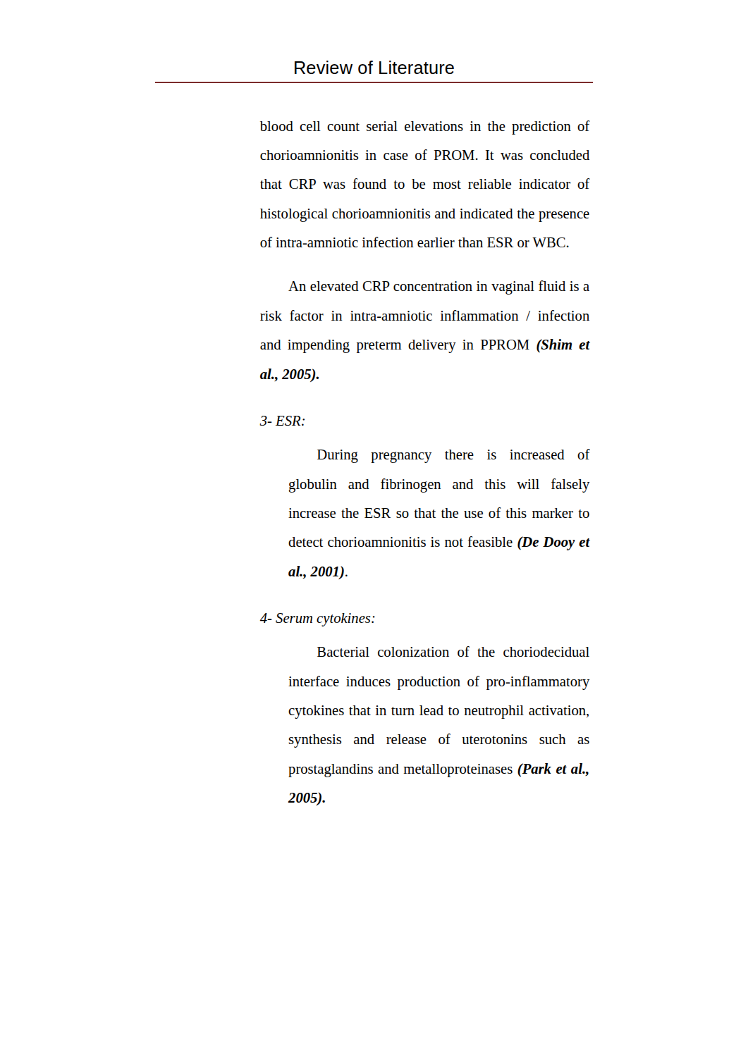Review of Literature
blood cell count serial elevations in the prediction of chorioamnionitis in case of PROM. It was concluded that CRP was found to be most reliable indicator of histological chorioamnionitis and indicated the presence of intra-amniotic infection earlier than ESR or WBC.
An elevated CRP concentration in vaginal fluid is a risk factor in intra-amniotic inflammation / infection and impending preterm delivery in PPROM (Shim et al., 2005).
3- ESR:
During pregnancy there is increased of globulin and fibrinogen and this will falsely increase the ESR so that the use of this marker to detect chorioamnionitis is not feasible (De Dooy et al., 2001).
4- Serum cytokines:
Bacterial colonization of the choriodecidual interface induces production of pro-inflammatory cytokines that in turn lead to neutrophil activation, synthesis and release of uterotonins such as prostaglandins and metalloproteinases (Park et al., 2005).